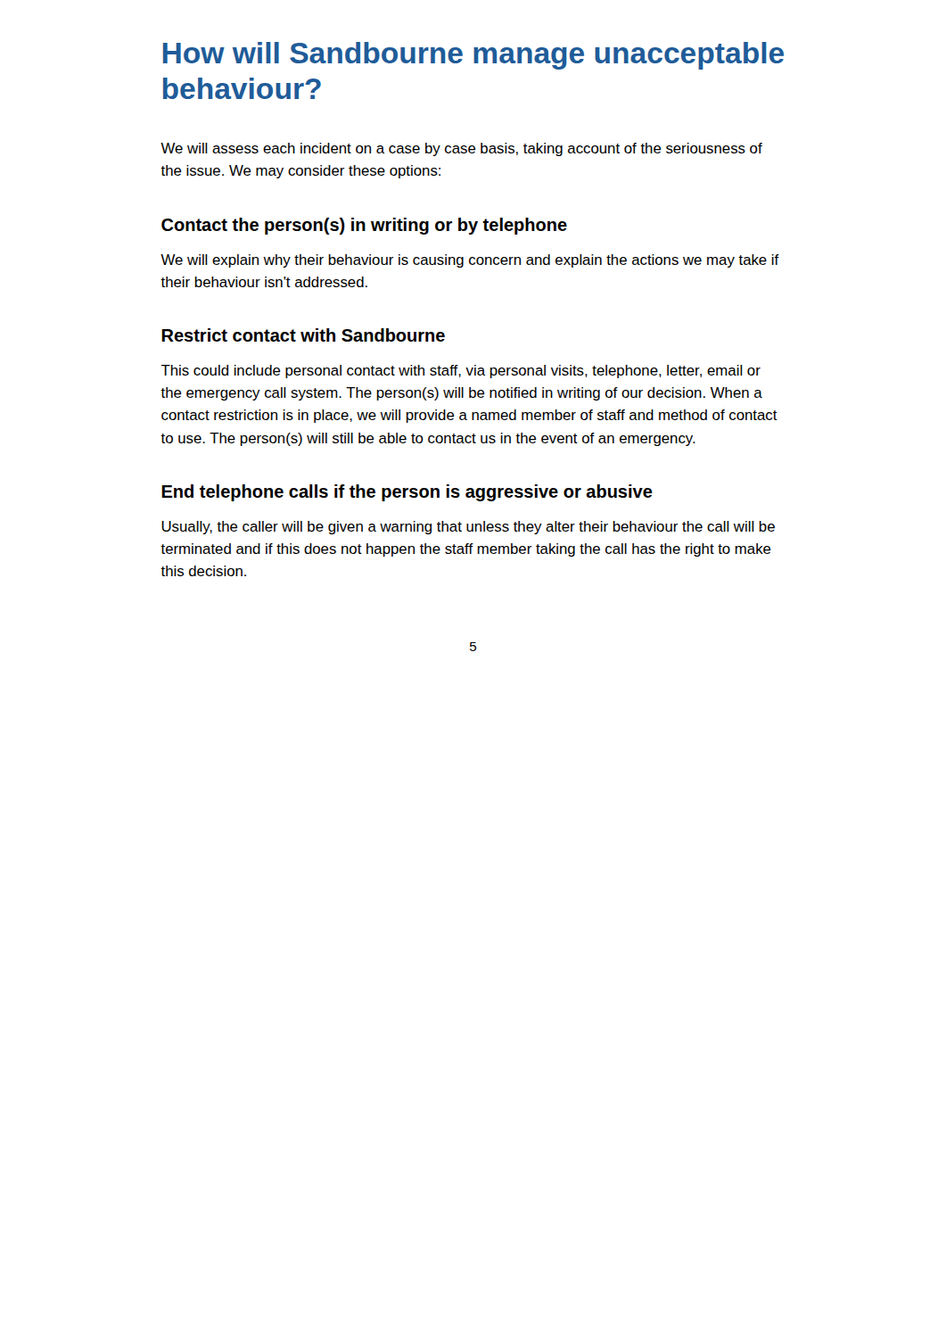How will Sandbourne manage unacceptable behaviour?
We will assess each incident on a case by case basis, taking account of the seriousness of the issue. We may consider these options:
Contact the person(s) in writing or by telephone
We will explain why their behaviour is causing concern and explain the actions we may take if their behaviour isn't addressed.
Restrict contact with Sandbourne
This could include personal contact with staff, via personal visits, telephone, letter, email or the emergency call system. The person(s) will be notified in writing of our decision. When a contact restriction is in place, we will provide a named member of staff and method of contact to use. The person(s) will still be able to contact us in the event of an emergency.
End telephone calls if the person is aggressive or abusive
Usually, the caller will be given a warning that unless they alter their behaviour the call will be terminated and if this does not happen the staff member taking the call has the right to make this decision.
5